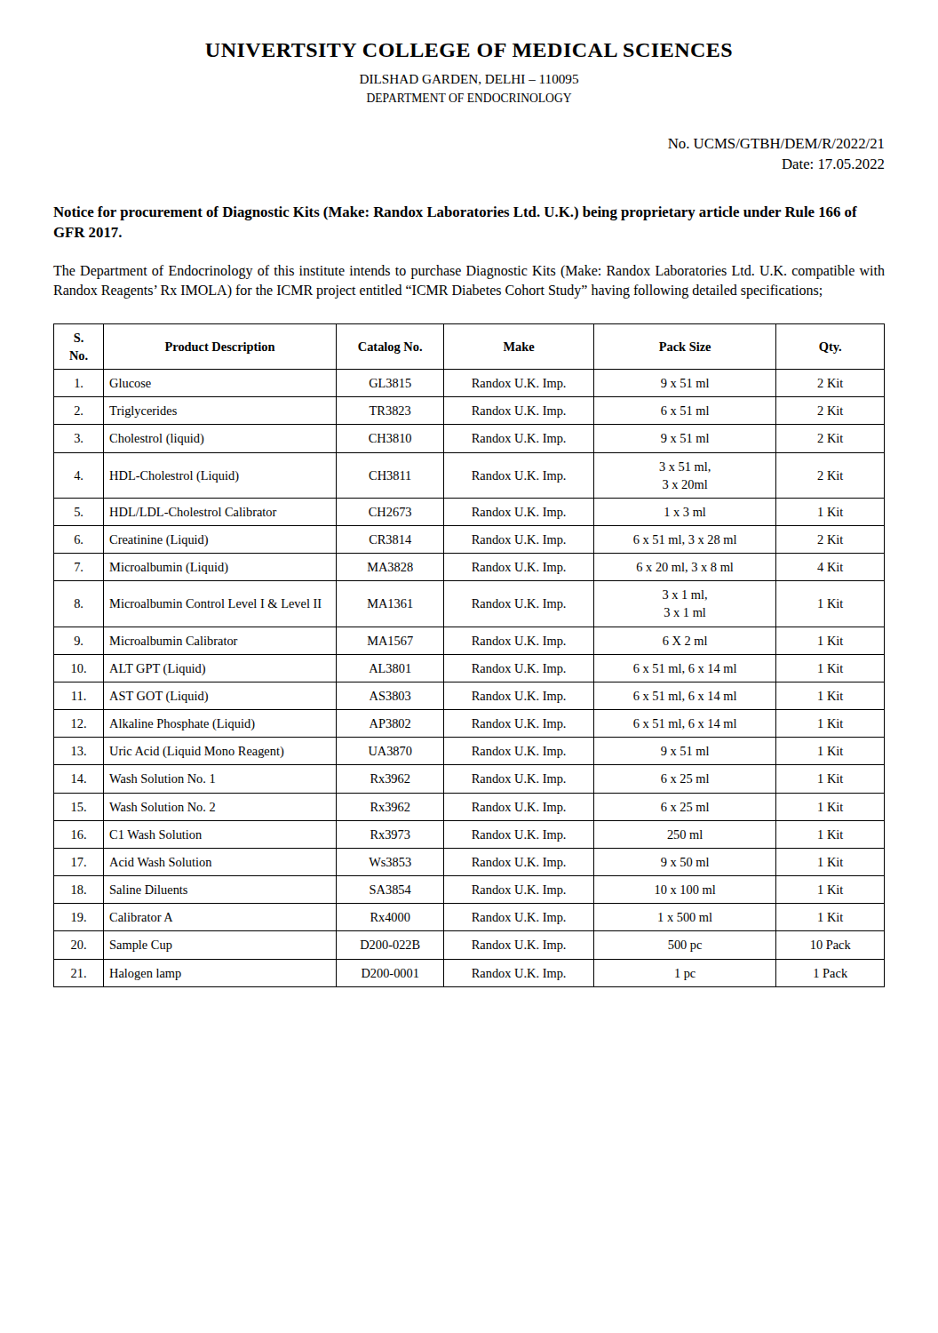UNIVERTSITY COLLEGE OF MEDICAL SCIENCES
DILSHAD GARDEN, DELHI – 110095
DEPARTMENT OF ENDOCRINOLOGY
No. UCMS/GTBH/DEM/R/2022/21
Date: 17.05.2022
Notice for procurement of Diagnostic Kits (Make: Randox Laboratories Ltd. U.K.) being proprietary article under Rule 166 of GFR 2017.
The Department of Endocrinology of this institute intends to purchase Diagnostic Kits (Make: Randox Laboratories Ltd. U.K. compatible with Randox Reagents’ Rx IMOLA) for the ICMR project entitled “ICMR Diabetes Cohort Study” having following detailed specifications;
| S. No. | Product Description | Catalog No. | Make | Pack Size | Qty. |
| --- | --- | --- | --- | --- | --- |
| 1. | Glucose | GL3815 | Randox U.K. Imp. | 9 x 51 ml | 2 Kit |
| 2. | Triglycerides | TR3823 | Randox U.K. Imp. | 6 x 51 ml | 2 Kit |
| 3. | Cholestrol (liquid) | CH3810 | Randox U.K. Imp. | 9 x 51 ml | 2 Kit |
| 4. | HDL-Cholestrol (Liquid) | CH3811 | Randox U.K. Imp. | 3 x 51 ml, 3 x 20ml | 2 Kit |
| 5. | HDL/LDL-Cholestrol Calibrator | CH2673 | Randox U.K. Imp. | 1 x 3 ml | 1 Kit |
| 6. | Creatinine (Liquid) | CR3814 | Randox U.K. Imp. | 6 x 51 ml, 3 x 28 ml | 2 Kit |
| 7. | Microalbumin (Liquid) | MA3828 | Randox U.K. Imp. | 6 x 20 ml, 3 x 8 ml | 4 Kit |
| 8. | Microalbumin Control Level I & Level II | MA1361 | Randox U.K. Imp. | 3 x 1 ml, 3 x 1 ml | 1 Kit |
| 9. | Microalbumin Calibrator | MA1567 | Randox U.K. Imp. | 6 X 2 ml | 1 Kit |
| 10. | ALT GPT (Liquid) | AL3801 | Randox U.K. Imp. | 6 x 51 ml, 6 x 14 ml | 1 Kit |
| 11. | AST GOT (Liquid) | AS3803 | Randox U.K. Imp. | 6 x 51 ml, 6 x 14 ml | 1 Kit |
| 12. | Alkaline Phosphate (Liquid) | AP3802 | Randox U.K. Imp. | 6 x 51 ml, 6 x 14 ml | 1 Kit |
| 13. | Uric Acid (Liquid Mono Reagent) | UA3870 | Randox U.K. Imp. | 9 x 51 ml | 1 Kit |
| 14. | Wash Solution No. 1 | Rx3962 | Randox U.K. Imp. | 6 x 25 ml | 1 Kit |
| 15. | Wash Solution No. 2 | Rx3962 | Randox U.K. Imp. | 6 x 25 ml | 1 Kit |
| 16. | C1 Wash Solution | Rx3973 | Randox U.K. Imp. | 250 ml | 1 Kit |
| 17. | Acid Wash Solution | Ws3853 | Randox U.K. Imp. | 9 x 50 ml | 1 Kit |
| 18. | Saline Diluents | SA3854 | Randox U.K. Imp. | 10 x 100 ml | 1 Kit |
| 19. | Calibrator A | Rx4000 | Randox U.K. Imp. | 1 x 500 ml | 1 Kit |
| 20. | Sample Cup | D200-022B | Randox U.K. Imp. | 500 pc | 10 Pack |
| 21. | Halogen lamp | D200-0001 | Randox U.K. Imp. | 1 pc | 1 Pack |